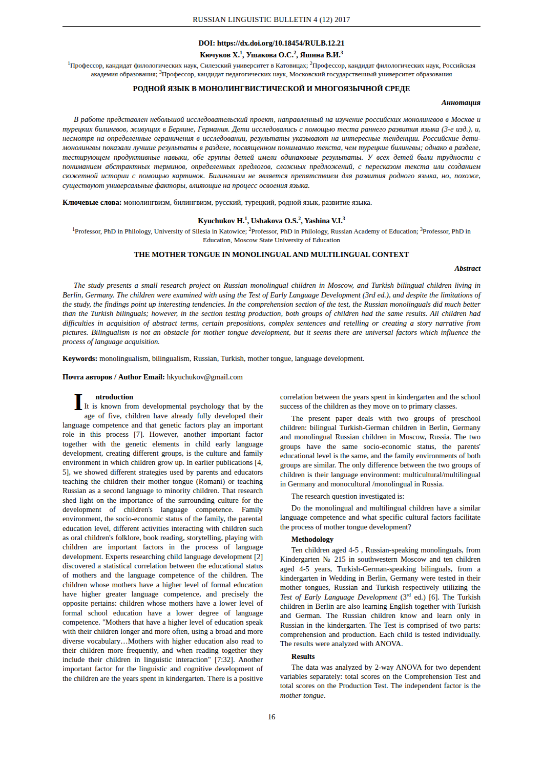RUSSIAN LINGUISTIC BULLETIN 4 (12) 2017
DOI: https://dx.doi.org/10.18454/RULB.12.21
Кючуков Х.1, Ушакова О.С.2, Яшина В.И.3
1Профессор, кандидат филологических наук, Силезский университет в Катовицах; 2Профессор, кандидат филологических наук, Российская академия образования; 3Профессор, кандидат педагогических наук, Московский государственный университет образования
Родной язык в монолингвистической и многоязычной среде
Аннотация
В работе представлен небольшой исследовательский проект, направленный на изучение российских монолингвов в Москве и турецких билингвов, живущих в Берлине, Германия. Дети исследовались с помощью теста раннего развития языка (3-е изд.), и, несмотря на определенные ограничения в исследовании, результаты указывают на интересные тенденции. Российские дети-монолингвы показали лучшие результаты в разделе, посвященном пониманию текста, чем турецкие билингвы; однако в разделе, тестирующем продуктивные навыки, обе группы детей имели одинаковые результаты. У всех детей были трудности с пониманием абстрактных терминов, определенных предлогов, сложных предложений, с пересказом текста или созданием сюжетной истории с помощью картинок. Билингвизм не является препятствием для развития родного языка, но, похоже, существуют универсальные факторы, влияющие на процесс освоения языка.
Ключевые слова: монолингвизм, билингвизм, русский, турецкий, родной язык, развитие языка.
Kyuchukov H.1, Ushakova O.S.2, Yashina V.I.3
1Professor, PhD in Philology, University of Silesia in Katowice; 2Professor, PhD in Philology, Russian Academy of Education; 3Professor, PhD in Education, Moscow State University of Education
The mother tongue in monolingual and multilingual context
Abstract
The study presents a small research project on Russian monolingual children in Moscow, and Turkish bilingual children living in Berlin, Germany. The children were examined with using the Test of Early Language Development (3rd ed.), and despite the limitations of the study, the findings point up interesting tendencies. In the comprehension section of the test, the Russian monolinguals did much better than the Turkish bilinguals; however, in the section testing production, both groups of children had the same results. All children had difficulties in acquisition of abstract terms, certain prepositions, complex sentences and retelling or creating a story narrative from pictures. Bilingualism is not an obstacle for mother tongue development, but it seems there are universal factors which influence the process of language acquisition.
Keywords: monolingualism, bilingualism, Russian, Turkish, mother tongue, language development.
Почта авторов / Author Email: hkyuchukov@gmail.com
Introduction
It is known from developmental psychology that by the age of five, children have already fully developed their language competence and that genetic factors play an important role in this process [7]. However, another important factor together with the genetic elements in child early language development, creating different groups, is the culture and family environment in which children grow up. In earlier publications [4, 5], we showed different strategies used by parents and educators teaching the children their mother tongue (Romani) or teaching Russian as a second language to minority children. That research shed light on the importance of the surrounding culture for the development of children's language competence. Family environment, the socio-economic status of the family, the parental education level, different activities interacting with children such as oral children's folklore, book reading, storytelling, playing with children are important factors in the process of language development. Experts researching child language development [2] discovered a statistical correlation between the educational status of mothers and the language competence of the children. The children whose mothers have a higher level of formal education have higher greater language competence, and precisely the opposite pertains: children whose mothers have a lower level of formal school education have a lower degree of language competence. "Mothers that have a higher level of education speak with their children longer and more often, using a broad and more diverse vocabulary…Mothers with higher education also read to their children more frequently, and when reading together they include their children in linguistic interaction" [7:32]. Another important factor for the linguistic and cognitive development of the children are the years spent in kindergarten. There is a positive correlation between the years spent in kindergarten and the school success of the children as they move on to primary classes.
The present paper deals with two groups of preschool children: bilingual Turkish-German children in Berlin, Germany and monolingual Russian children in Moscow, Russia. The two groups have the same socio-economic status, the parents' educational level is the same, and the family environments of both groups are similar. The only difference between the two groups of children is their language environment: multicultural/multilingual in Germany and monocultural /monolingual in Russia.
The research question investigated is:
Do the monolingual and multilingual children have a similar language competence and what specific cultural factors facilitate the process of mother tongue development?
Methodology
Ten children aged 4-5 , Russian-speaking monolinguals, from Kindergarten № 215 in southwestern Moscow and ten children aged 4-5 years, Turkish-German-speaking bilinguals, from a kindergarten in Wedding in Berlin, Germany were tested in their mother tongues, Russian and Turkish respectively utilizing the Test of Early Language Development (3rd ed.) [6]. The Turkish children in Berlin are also learning English together with Turkish and German. The Russian children know and learn only in Russian in the kindergarten. The Test is comprised of two parts: comprehension and production. Each child is tested individually. The results were analyzed with ANOVA.
Results
The data was analyzed by 2-way ANOVA for two dependent variables separately: total scores on the Comprehension Test and total scores on the Production Test. The independent factor is the mother tongue.
16